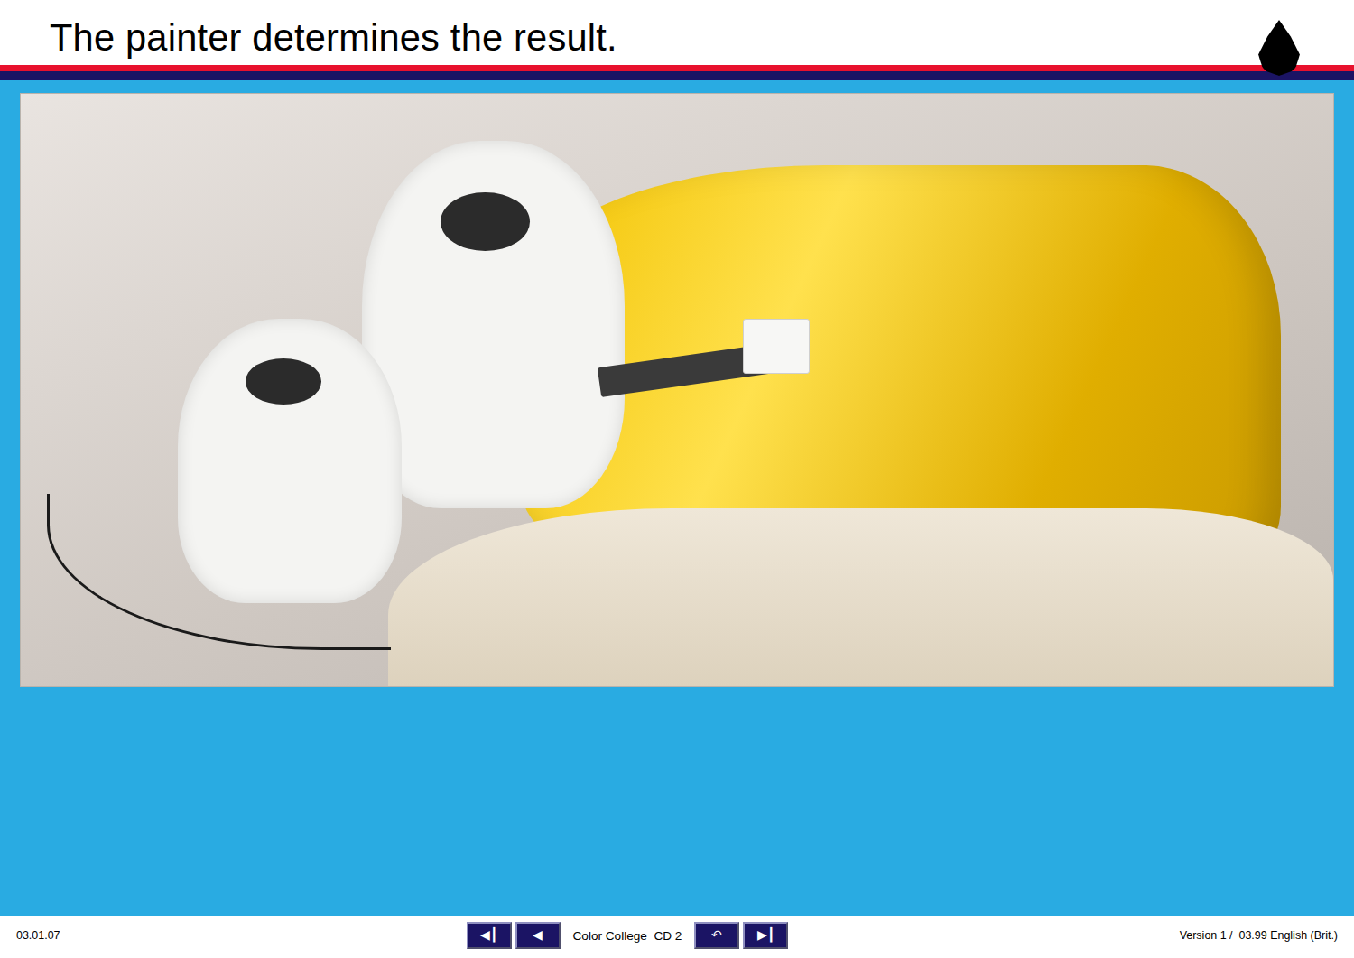The painter determines the result.
03.01.07
◀┃
◀
Color College CD 2
↶
▶┃
Version 1 / 03.99 English (Brit.)